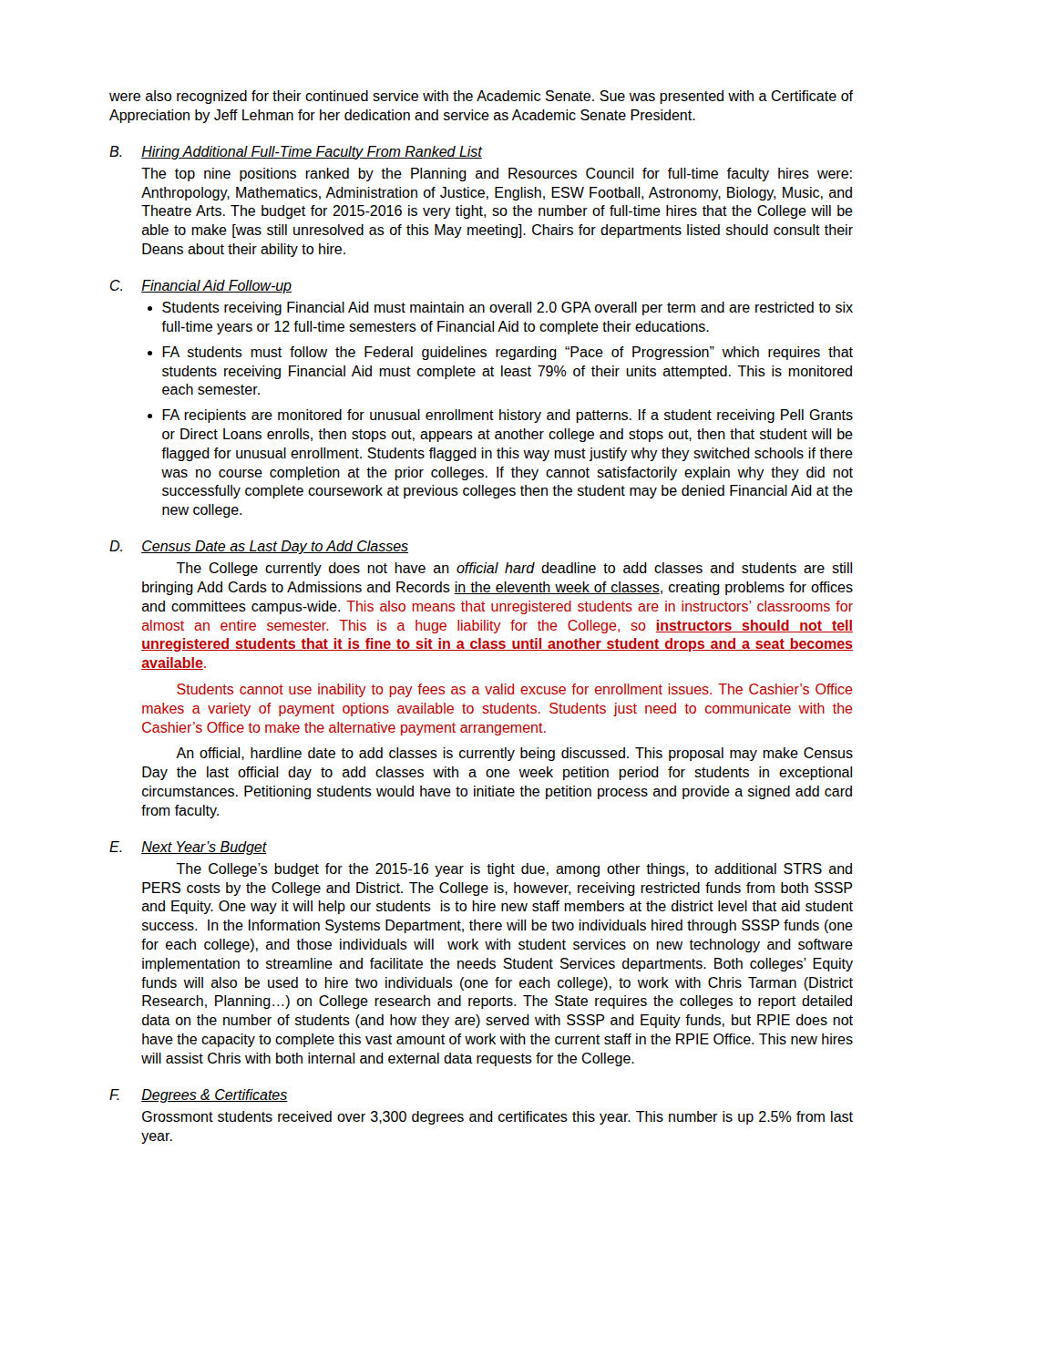were also recognized for their continued service with the Academic Senate. Sue was presented with a Certificate of Appreciation by Jeff Lehman for her dedication and service as Academic Senate President.
B. Hiring Additional Full-Time Faculty From Ranked List
The top nine positions ranked by the Planning and Resources Council for full-time faculty hires were: Anthropology, Mathematics, Administration of Justice, English, ESW Football, Astronomy, Biology, Music, and Theatre Arts. The budget for 2015-2016 is very tight, so the number of full-time hires that the College will be able to make [was still unresolved as of this May meeting]. Chairs for departments listed should consult their Deans about their ability to hire.
C. Financial Aid Follow-up
Students receiving Financial Aid must maintain an overall 2.0 GPA overall per term and are restricted to six full-time years or 12 full-time semesters of Financial Aid to complete their educations.
FA students must follow the Federal guidelines regarding “Pace of Progression” which requires that students receiving Financial Aid must complete at least 79% of their units attempted. This is monitored each semester.
FA recipients are monitored for unusual enrollment history and patterns. If a student receiving Pell Grants or Direct Loans enrolls, then stops out, appears at another college and stops out, then that student will be flagged for unusual enrollment. Students flagged in this way must justify why they switched schools if there was no course completion at the prior colleges. If they cannot satisfactorily explain why they did not successfully complete coursework at previous colleges then the student may be denied Financial Aid at the new college.
D. Census Date as Last Day to Add Classes
The College currently does not have an official hard deadline to add classes and students are still bringing Add Cards to Admissions and Records in the eleventh week of classes, creating problems for offices and committees campus-wide. This also means that unregistered students are in instructors’ classrooms for almost an entire semester. This is a huge liability for the College, so instructors should not tell unregistered students that it is fine to sit in a class until another student drops and a seat becomes available.
Students cannot use inability to pay fees as a valid excuse for enrollment issues. The Cashier’s Office makes a variety of payment options available to students. Students just need to communicate with the Cashier’s Office to make the alternative payment arrangement.
An official, hardline date to add classes is currently being discussed. This proposal may make Census Day the last official day to add classes with a one week petition period for students in exceptional circumstances. Petitioning students would have to initiate the petition process and provide a signed add card from faculty.
E. Next Year’s Budget
The College’s budget for the 2015-16 year is tight due, among other things, to additional STRS and PERS costs by the College and District. The College is, however, receiving restricted funds from both SSSP and Equity. One way it will help our students is to hire new staff members at the district level that aid student success. In the Information Systems Department, there will be two individuals hired through SSSP funds (one for each college), and those individuals will work with student services on new technology and software implementation to streamline and facilitate the needs Student Services departments. Both colleges’ Equity funds will also be used to hire two individuals (one for each college), to work with Chris Tarman (District Research, Planning…) on College research and reports. The State requires the colleges to report detailed data on the number of students (and how they are) served with SSSP and Equity funds, but RPIE does not have the capacity to complete this vast amount of work with the current staff in the RPIE Office. This new hires will assist Chris with both internal and external data requests for the College.
F. Degrees & Certificates
Grossmont students received over 3,300 degrees and certificates this year. This number is up 2.5% from last year.